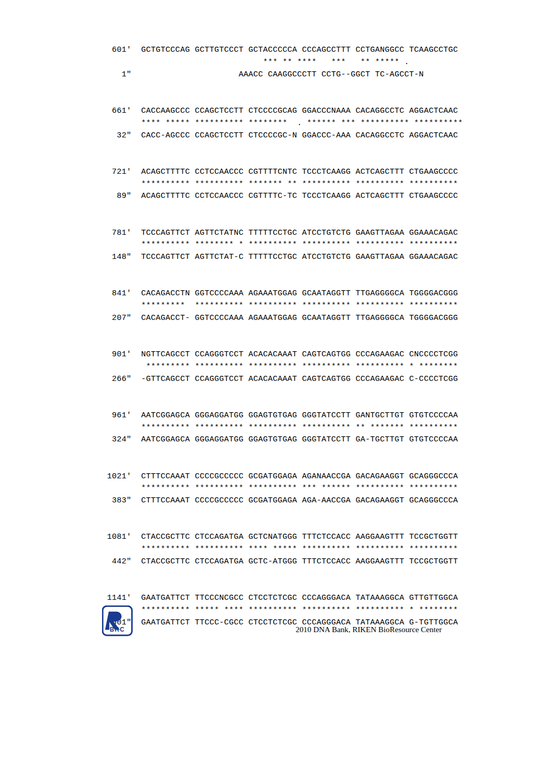601′  GCTGTCCCAG GCTTGTCCCT GCTACCCCCA CCCAGCCTTT CCTGANGGCC TCAAGCCTGC
                                 *** ** ****   ***   ** ***** .
    1″                      AAACC CAAGGCCCTT CCTG--GGCT TC-AGCCT-N


  661′  CACCAAGCCC CCAGCTCCTT CTCCCCGCAG GGACCCNAAA CACAGGCCTC AGGACTCAAC
        **** ***** ********** ********  . ****** *** ********** **********
   32″  CACC-AGCCC CCAGCTCCTT CTCCCCGC-N GGACCC-AAA CACAGGCCTC AGGACTCAAC


  721′  ACAGCTTTTC CCTCCAACCC CGTTTTCNTC TCCCTCAAGG ACTCAGCTTT CTGAAGCCCC
        ********** ********** ******* ** ********** ********** **********
   89″  ACAGCTTTTC CCTCCAACCC CGTTTTC-TC TCCCTCAAGG ACTCAGCTTT CTGAAGCCCC


  781′  TCCCAGTTCT AGTTCTATNC TTTTTCCTGC ATCCTGTCTG GAAGTTAGAA GGAAACAGAC
        ********** ******** * ********** ********** ********** **********
  148″  TCCCAGTTCT AGTTCTAT-C TTTTTCCTGC ATCCTGTCTG GAAGTTAGAA GGAAACAGAC


  841′  CACAGACCTN GGTCCCCAAA AGAAATGGAG GCAATAGGTT TTGAGGGGCA TGGGGACGGG
        *********  ********** ********** ********** ********** **********
  207″  CACAGACCT- GGTCCCCAAA AGAAATGGAG GCAATAGGTT TTGAGGGGCA TGGGGACGGG


  901′  NGTTCAGCCT CCAGGGTCCT ACACACAAAT CAGTCAGTGG CCCAGAAGAC CNCCCCTCGG
         ********* ********** ********** ********** ********** * ********
  266″  -GTTCAGCCT CCAGGGTCCT ACACACAAAT CAGTCAGTGG CCCAGAAGAC C-CCCCTCGG


  961′  AATCGGAGCA GGGAGGATGG GGAGTGTGAG GGGTATCCTT GANTGCTTGT GTGTCCCCAA
        ********** ********** ********** ********** ** ******* **********
  324″  AATCGGAGCA GGGAGGATGG GGAGTGTGAG GGGTATCCTT GA-TGCTTGT GTGTCCCCAA


 1021′  CTTTCCAAAT CCCCGCCCCC GCGATGGAGA AGANAACCGA GACAGAAGGT GCAGGGCCCA
        ********** ********** ********** *** ****** ********** **********
  383″  CTTTCCAAAT CCCCGCCCCC GCGATGGAGA AGA-AACCGA GACAGAAGGT GCAGGGCCCA


 1081′  CTACCGCTTC CTCCAGATGA GCTCNATGGG TTTCTCCACC AAGGAAGTTT TCCGCTGGTT
        ********** ********** **** ***** ********** ********** **********
  442″  CTACCGCTTC CTCCAGATGA GCTC-ATGGG TTTCTCCACC AAGGAAGTTT TCCGCTGGTT


 1141′  GAATGATTCT TTCCCNCGCC CTCCTCTCGC CCCAGGGACA TATAAAGGCA GTTGTTGGCA
        ********** ***** **** ********** ********** ********** * ********
  501″  GAATGATTCT TTCCC-CGCC CTCCTCTCGC CCCAGGGACA TATAAAGGCA G-TGTTGGCA
BRC
2010 DNA Bank, RIKEN BioResource Center